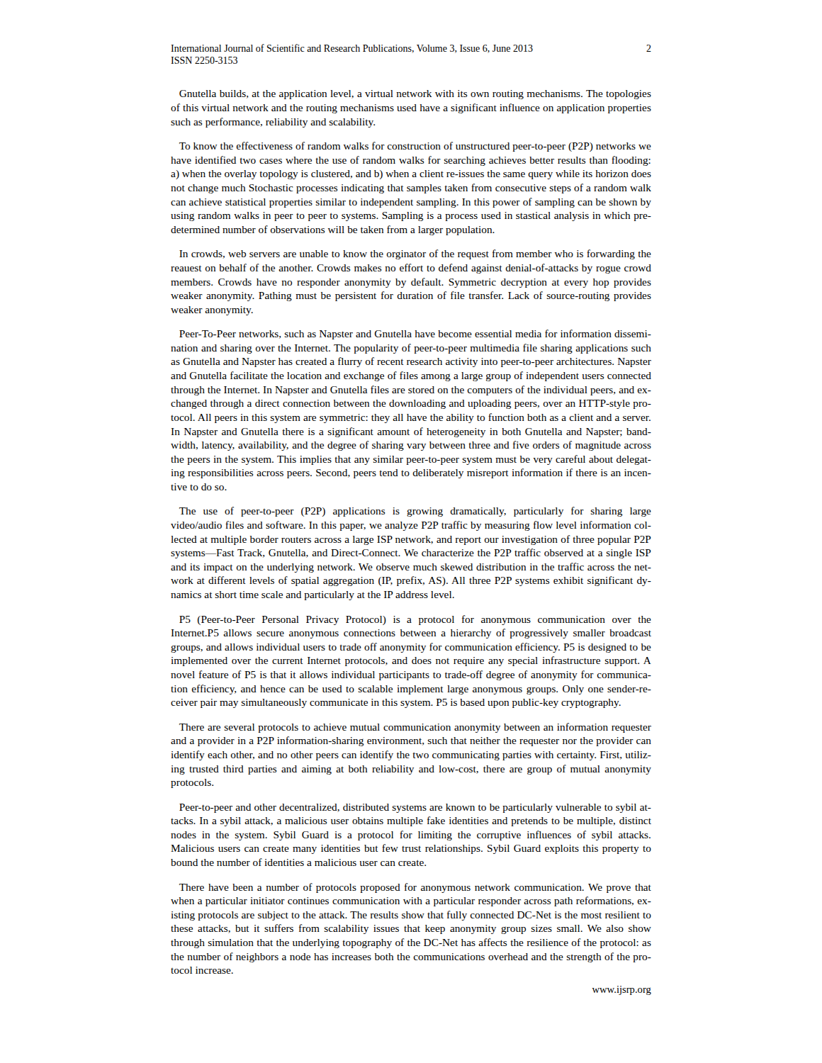International Journal of Scientific and Research Publications, Volume 3, Issue 6, June 2013
ISSN 2250-3153
2
Gnutella builds, at the application level, a virtual network with its own routing mechanisms. The topologies of this virtual network and the routing mechanisms used have a significant influence on application properties such as performance, reliability and scalability.
To know the effectiveness of random walks for construction of unstructured peer-to-peer (P2P) networks we have identified two cases where the use of random walks for searching achieves better results than flooding: a) when the overlay topology is clustered, and b) when a client re-issues the same query while its horizon does not change much Stochastic processes indicating that samples taken from consecutive steps of a random walk can achieve statistical properties similar to independent sampling. In this power of sampling can be shown by using random walks in peer to peer to systems. Sampling is a process used in stastical analysis in which predetermined number of observations will be taken from a larger population.
In crowds, web servers are unable to know the orginator of the request from member who is forwarding the reauest on behalf of the another. Crowds makes no effort to defend against denial-of-attacks by rogue crowd members. Crowds have no responder anonymity by default. Symmetric decryption at every hop provides weaker anonymity. Pathing must be persistent for duration of file transfer. Lack of source-routing provides weaker anonymity.
Peer-To-Peer networks, such as Napster and Gnutella have become essential media for information dissemination and sharing over the Internet. The popularity of peer-to-peer multimedia file sharing applications such as Gnutella and Napster has created a flurry of recent research activity into peer-to-peer architectures. Napster and Gnutella facilitate the location and exchange of files among a large group of independent users connected through the Internet. In Napster and Gnutella files are stored on the computers of the individual peers, and exchanged through a direct connection between the downloading and uploading peers, over an HTTP-style protocol. All peers in this system are symmetric: they all have the ability to function both as a client and a server. In Napster and Gnutella there is a significant amount of heterogeneity in both Gnutella and Napster; bandwidth, latency, availability, and the degree of sharing vary between three and five orders of magnitude across the peers in the system. This implies that any similar peer-to-peer system must be very careful about delegating responsibilities across peers. Second, peers tend to deliberately misreport information if there is an incentive to do so.
The use of peer-to-peer (P2P) applications is growing dramatically, particularly for sharing large video/audio files and software. In this paper, we analyze P2P traffic by measuring flow level information collected at multiple border routers across a large ISP network, and report our investigation of three popular P2P systems—Fast Track, Gnutella, and Direct-Connect. We characterize the P2P traffic observed at a single ISP and its impact on the underlying network. We observe much skewed distribution in the traffic across the network at different levels of spatial aggregation (IP, prefix, AS). All three P2P systems exhibit significant dynamics at short time scale and particularly at the IP address level.
P5 (Peer-to-Peer Personal Privacy Protocol) is a protocol for anonymous communication over the Internet.P5 allows secure anonymous connections between a hierarchy of progressively smaller broadcast groups, and allows individual users to trade off anonymity for communication efficiency. P5 is designed to be implemented over the current Internet protocols, and does not require any special infrastructure support. A novel feature of P5 is that it allows individual participants to trade-off degree of anonymity for communication efficiency, and hence can be used to scalable implement large anonymous groups. Only one sender-receiver pair may simultaneously communicate in this system. P5 is based upon public-key cryptography.
There are several protocols to achieve mutual communication anonymity between an information requester and a provider in a P2P information-sharing environment, such that neither the requester nor the provider can identify each other, and no other peers can identify the two communicating parties with certainty. First, utilizing trusted third parties and aiming at both reliability and low-cost, there are group of mutual anonymity protocols.
Peer-to-peer and other decentralized, distributed systems are known to be particularly vulnerable to sybil attacks. In a sybil attack, a malicious user obtains multiple fake identities and pretends to be multiple, distinct nodes in the system. Sybil Guard is a protocol for limiting the corruptive influences of sybil attacks. Malicious users can create many identities but few trust relationships. Sybil Guard exploits this property to bound the number of identities a malicious user can create.
There have been a number of protocols proposed for anonymous network communication. We prove that when a particular initiator continues communication with a particular responder across path reformations, existing protocols are subject to the attack. The results show that fully connected DC-Net is the most resilient to these attacks, but it suffers from scalability issues that keep anonymity group sizes small. We also show through simulation that the underlying topography of the DC-Net has affects the resilience of the protocol: as the number of neighbors a node has increases both the communications overhead and the strength of the protocol increase.
www.ijsrp.org